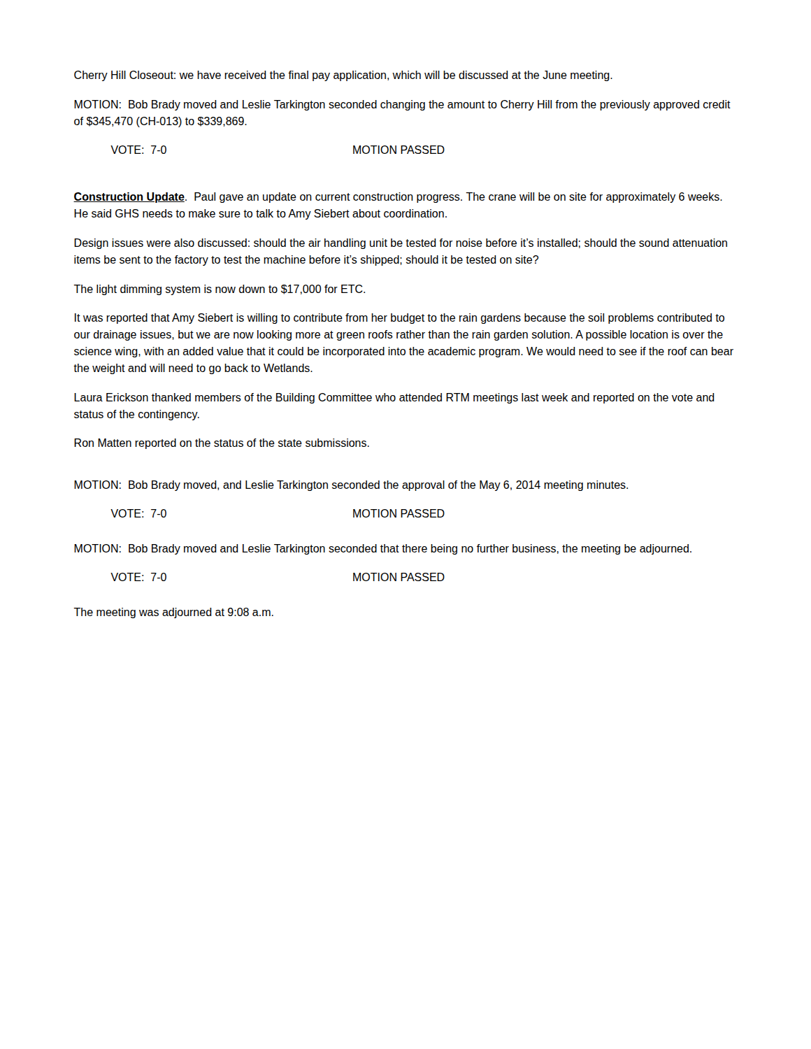Cherry Hill Closeout: we have received the final pay application, which will be discussed at the June meeting.
MOTION: Bob Brady moved and Leslie Tarkington seconded changing the amount to Cherry Hill from the previously approved credit of $345,470 (CH-013) to $339,869.
VOTE: 7-0 MOTION PASSED
Construction Update. Paul gave an update on current construction progress. The crane will be on site for approximately 6 weeks. He said GHS needs to make sure to talk to Amy Siebert about coordination.
Design issues were also discussed: should the air handling unit be tested for noise before it’s installed; should the sound attenuation items be sent to the factory to test the machine before it’s shipped; should it be tested on site?
The light dimming system is now down to $17,000 for ETC.
It was reported that Amy Siebert is willing to contribute from her budget to the rain gardens because the soil problems contributed to our drainage issues, but we are now looking more at green roofs rather than the rain garden solution. A possible location is over the science wing, with an added value that it could be incorporated into the academic program. We would need to see if the roof can bear the weight and will need to go back to Wetlands.
Laura Erickson thanked members of the Building Committee who attended RTM meetings last week and reported on the vote and status of the contingency.
Ron Matten reported on the status of the state submissions.
MOTION: Bob Brady moved, and Leslie Tarkington seconded the approval of the May 6, 2014 meeting minutes.
VOTE: 7-0 MOTION PASSED
MOTION: Bob Brady moved and Leslie Tarkington seconded that there being no further business, the meeting be adjourned.
VOTE: 7-0 MOTION PASSED
The meeting was adjourned at 9:08 a.m.